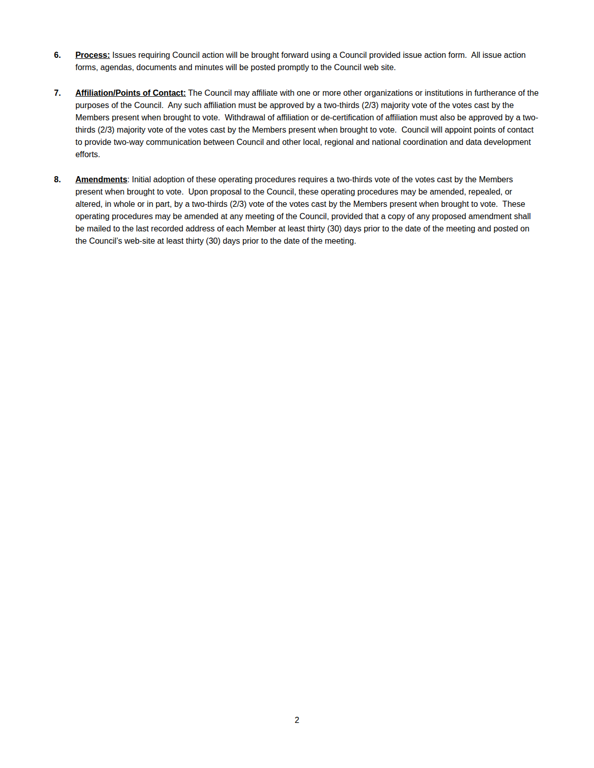6. Process: Issues requiring Council action will be brought forward using a Council provided issue action form. All issue action forms, agendas, documents and minutes will be posted promptly to the Council web site.
7. Affiliation/Points of Contact: The Council may affiliate with one or more other organizations or institutions in furtherance of the purposes of the Council. Any such affiliation must be approved by a two-thirds (2/3) majority vote of the votes cast by the Members present when brought to vote. Withdrawal of affiliation or de-certification of affiliation must also be approved by a two-thirds (2/3) majority vote of the votes cast by the Members present when brought to vote. Council will appoint points of contact to provide two-way communication between Council and other local, regional and national coordination and data development efforts.
8. Amendments: Initial adoption of these operating procedures requires a two-thirds vote of the votes cast by the Members present when brought to vote. Upon proposal to the Council, these operating procedures may be amended, repealed, or altered, in whole or in part, by a two-thirds (2/3) vote of the votes cast by the Members present when brought to vote. These operating procedures may be amended at any meeting of the Council, provided that a copy of any proposed amendment shall be mailed to the last recorded address of each Member at least thirty (30) days prior to the date of the meeting and posted on the Council’s web-site at least thirty (30) days prior to the date of the meeting.
2